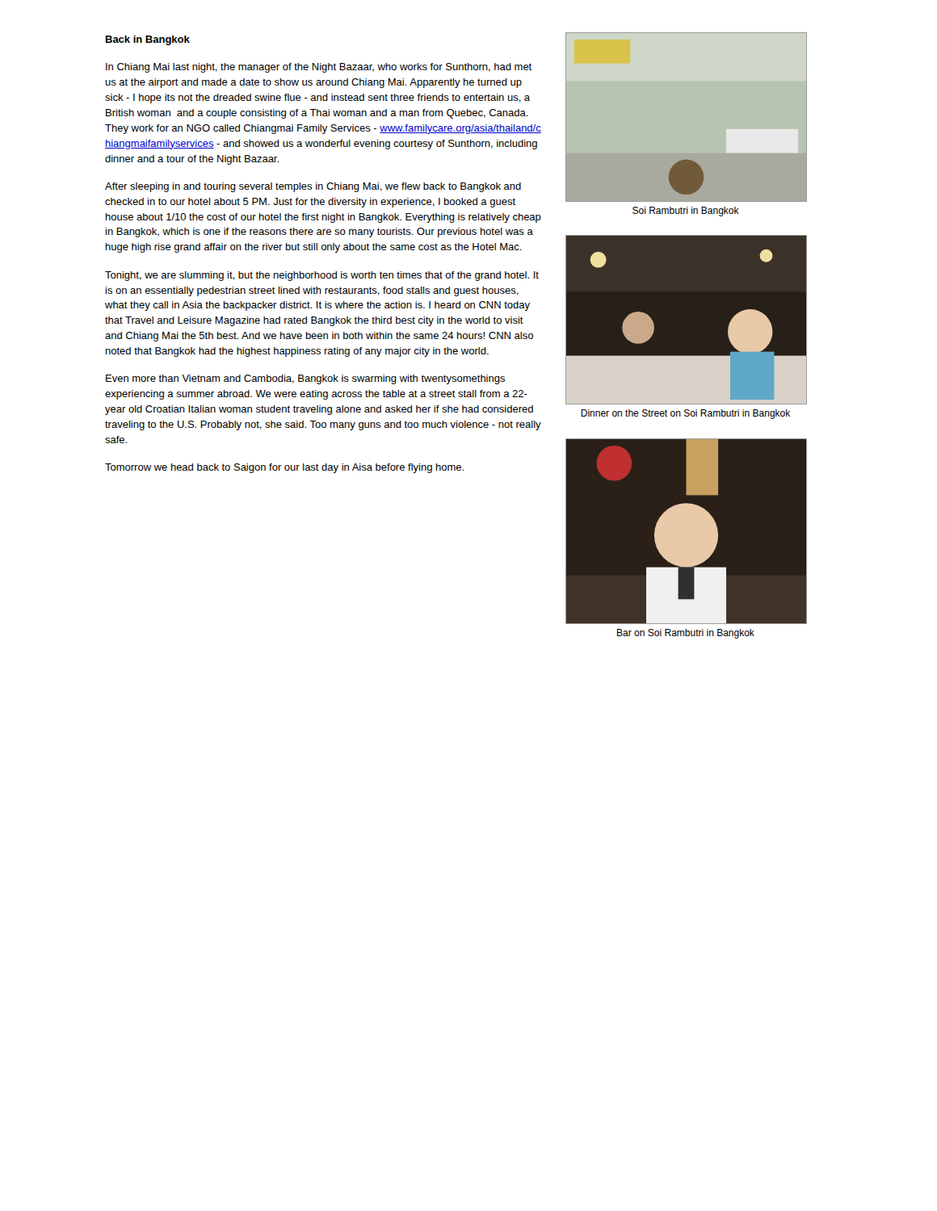Back in Bangkok
In Chiang Mai last night, the manager of the Night Bazaar, who works for Sunthorn, had met us at the airport and made a date to show us around Chiang Mai. Apparently he turned up sick - I hope its not the dreaded swine flue - and instead sent three friends to entertain us, a British woman and a couple consisting of a Thai woman and a man from Quebec, Canada. They work for an NGO called Chiangmai Family Services - www.familycare.org/asia/thailand/chiangmaifamilyservices - and showed us a wonderful evening courtesy of Sunthorn, including dinner and a tour of the Night Bazaar.
After sleeping in and touring several temples in Chiang Mai, we flew back to Bangkok and checked in to our hotel about 5 PM. Just for the diversity in experience, I booked a guest house about 1/10 the cost of our hotel the first night in Bangkok. Everything is relatively cheap in Bangkok, which is one if the reasons there are so many tourists. Our previous hotel was a huge high rise grand affair on the river but still only about the same cost as the Hotel Mac.
Tonight, we are slumming it, but the neighborhood is worth ten times that of the grand hotel. It is on an essentially pedestrian street lined with restaurants, food stalls and guest houses, what they call in Asia the backpacker district. It is where the action is. I heard on CNN today that Travel and Leisure Magazine had rated Bangkok the third best city in the world to visit and Chiang Mai the 5th best. And we have been in both within the same 24 hours! CNN also noted that Bangkok had the highest happiness rating of any major city in the world.
Even more than Vietnam and Cambodia, Bangkok is swarming with twentysomethings experiencing a summer abroad. We were eating across the table at a street stall from a 22-year old Croatian Italian woman student traveling alone and asked her if she had considered traveling to the U.S. Probably not, she said. Too many guns and too much violence - not really safe.
Tomorrow we head back to Saigon for our last day in Aisa before flying home.
Soi Rambutri in Bangkok
Dinner on the Street on Soi Rambutri in Bangkok
Bar on Soi Rambutri in Bangkok